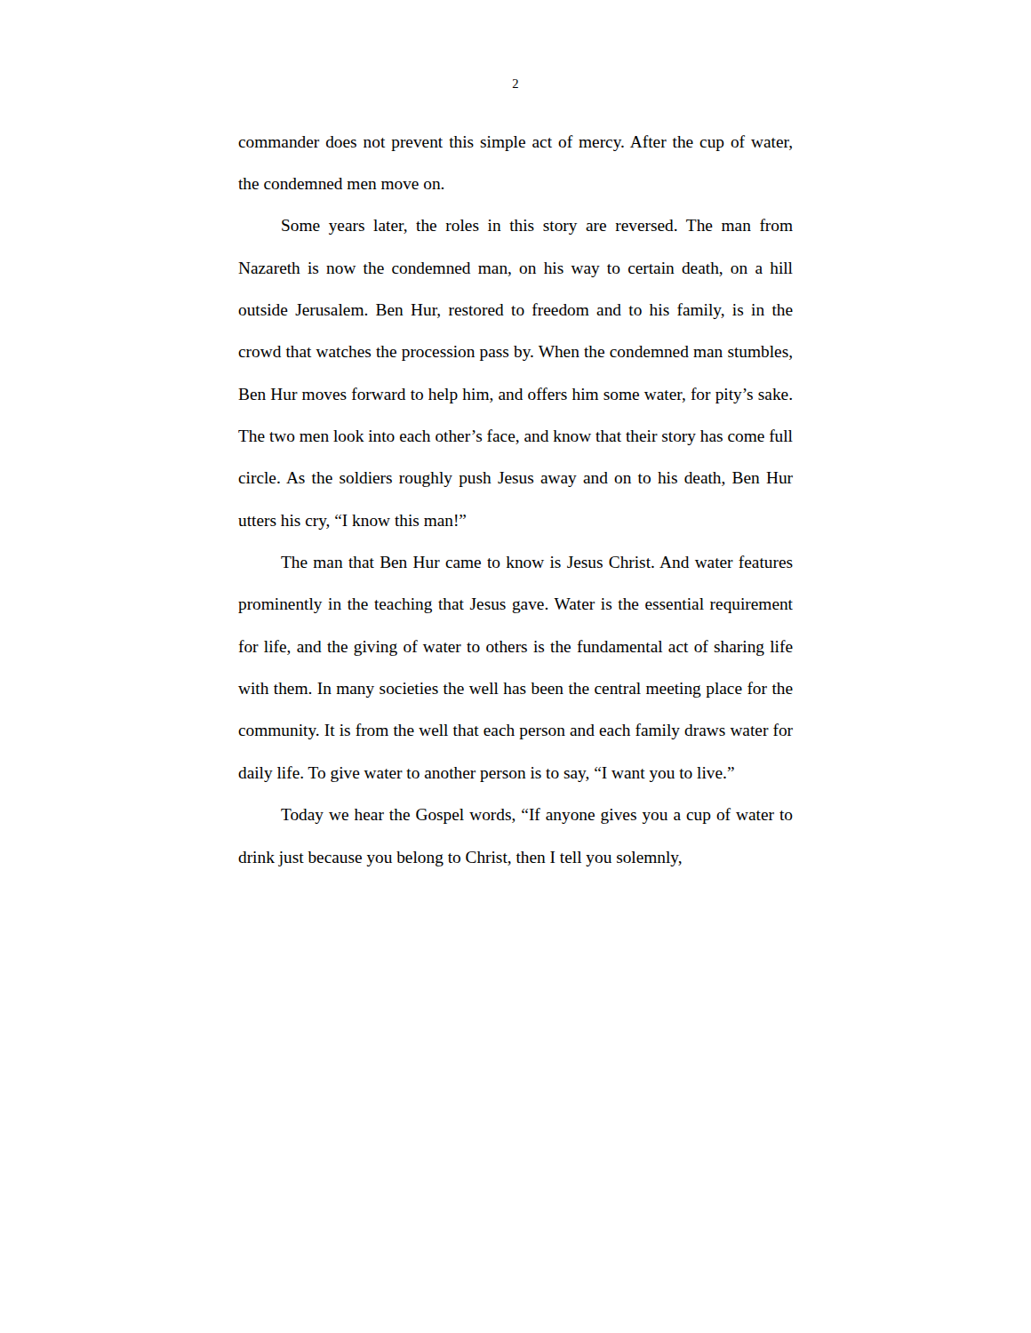2
commander does not prevent this simple act of mercy. After the cup of water, the condemned men move on.
Some years later, the roles in this story are reversed. The man from Nazareth is now the condemned man, on his way to certain death, on a hill outside Jerusalem. Ben Hur, restored to freedom and to his family, is in the crowd that watches the procession pass by. When the condemned man stumbles, Ben Hur moves forward to help him, and offers him some water, for pity’s sake. The two men look into each other’s face, and know that their story has come full circle. As the soldiers roughly push Jesus away and on to his death, Ben Hur utters his cry, “I know this man!”
The man that Ben Hur came to know is Jesus Christ. And water features prominently in the teaching that Jesus gave. Water is the essential requirement for life, and the giving of water to others is the fundamental act of sharing life with them. In many societies the well has been the central meeting place for the community. It is from the well that each person and each family draws water for daily life. To give water to another person is to say, “I want you to live.”
Today we hear the Gospel words, “If anyone gives you a cup of water to drink just because you belong to Christ, then I tell you solemnly,